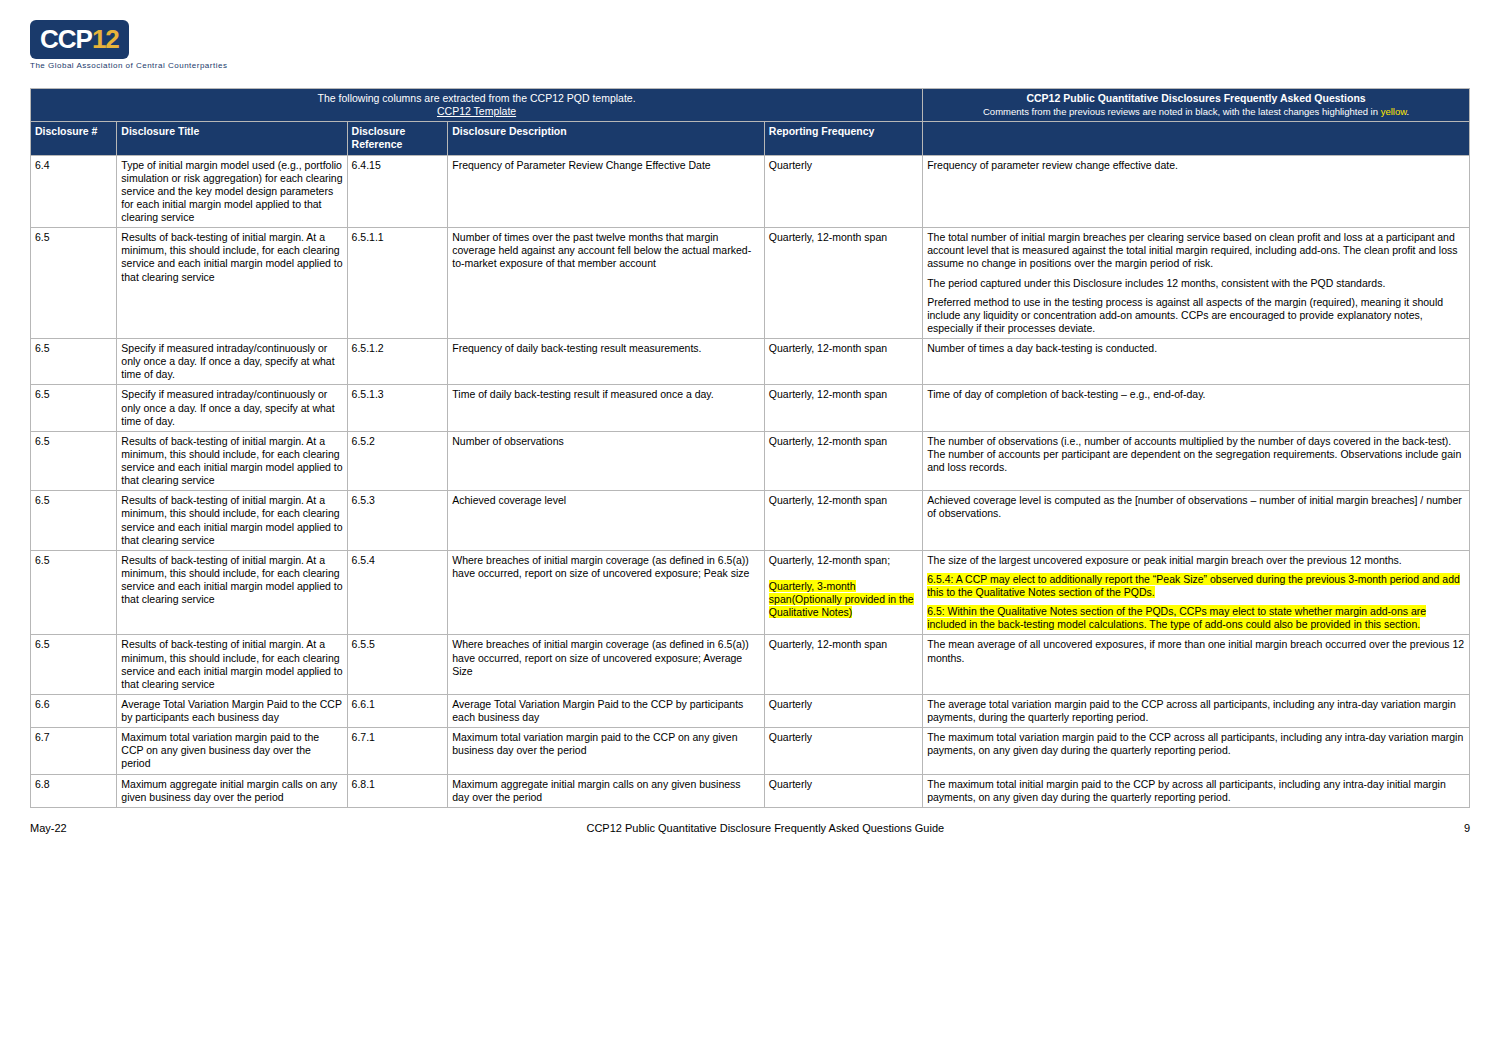CCP 12
The Global Association of Central Counterparties
| The following columns are extracted from the CCP12 PQD template. CCP12 Template | CCP12 Public Quantitative Disclosures Frequently Asked Questions Comments from the previous reviews are noted in black, with the latest changes highlighted in yellow . |
| --- | --- |
| Disclosure # | Disclosure Title | Disclosure Reference | Disclosure Description | Reporting Frequency | |
| 6.4 | Type of initial margin model used (e.g., portfolio simulation or risk aggregation) for each clearing service and the key model design parameters for each initial margin model applied to that clearing service | 6.4.15 | Frequency of Parameter Review Change Effective Date | Quarterly | Frequency of parameter review change effective date. |
| 6.5 | Results of back-testing of initial margin. At a minimum, this should include, for each clearing service and each initial margin model applied to that clearing service | 6.5.1.1 | Number of times over the past twelve months that margin coverage held against any account fell below the actual marked-to-market exposure of that member account | Quarterly, 12-month span | The total number of initial margin breaches per clearing service based on clean profit and loss at a participant and account level that is measured against the total initial margin required, including add-ons. The clean profit and loss assume no change in positions over the margin period of risk. The period captured under this Disclosure includes 12 months, consistent with the PQD standards. Preferred method to use in the testing process is against all aspects of the margin (required), meaning it should include any liquidity or concentration add-on amounts. CCPs are encouraged to provide explanatory notes, especially if their processes deviate. |
| 6.5 | Specify if measured intraday/continuously or only once a day. If once a day, specify at what time of day. | 6.5.1.2 | Frequency of daily back-testing result measurements. | Quarterly, 12-month span | Number of times a day back-testing is conducted. |
| 6.5 | Specify if measured intraday/continuously or only once a day. If once a day, specify at what time of day. | 6.5.1.3 | Time of daily back-testing result if measured once a day. | Quarterly, 12-month span | Time of day of completion of back-testing – e.g., end-of-day. |
| 6.5 | Results of back-testing of initial margin. At a minimum, this should include, for each clearing service and each initial margin model applied to that clearing service | 6.5.2 | Number of observations | Quarterly, 12-month span | The number of observations (i.e., number of accounts multiplied by the number of days covered in the back-test). The number of accounts per participant are dependent on the segregation requirements. Observations include gain and loss records. |
| 6.5 | Results of back-testing of initial margin. At a minimum, this should include, for each clearing service and each initial margin model applied to that clearing service | 6.5.3 | Achieved coverage level | Quarterly, 12-month span | Achieved coverage level is computed as the [number of observations – number of initial margin breaches] / number of observations. |
| 6.5 | Results of back-testing of initial margin. At a minimum, this should include, for each clearing service and each initial margin model applied to that clearing service | 6.5.4 | Where breaches of initial margin coverage (as defined in 6.5(a)) have occurred, report on size of uncovered exposure; Peak size | Quarterly, 12-month span; Quarterly, 3-month span(Optionally provided in the Qualitative Notes) | The size of the largest uncovered exposure or peak initial margin breach over the previous 12 months. 6.5.4: A CCP may elect to additionally report the “Peak Size” observed during the previous 3-month period and add this to the Qualitative Notes section of the PQDs. 6.5: Within the Qualitative Notes section of the PQDs, CCPs may elect to state whether margin add-ons are included in the back-testing model calculations. The type of add-ons could also be provided in this section. |
| 6.5 | Results of back-testing of initial margin. At a minimum, this should include, for each clearing service and each initial margin model applied to that clearing service | 6.5.5 | Where breaches of initial margin coverage (as defined in 6.5(a)) have occurred, report on size of uncovered exposure; Average Size | Quarterly, 12-month span | The mean average of all uncovered exposures, if more than one initial margin breach occurred over the previous 12 months. |
| 6.6 | Average Total Variation Margin Paid to the CCP by participants each business day | 6.6.1 | Average Total Variation Margin Paid to the CCP by participants each business day | Quarterly | The average total variation margin paid to the CCP across all participants, including any intra-day variation margin payments, during the quarterly reporting period. |
| 6.7 | Maximum total variation margin paid to the CCP on any given business day over the period | 6.7.1 | Maximum total variation margin paid to the CCP on any given business day over the period | Quarterly | The maximum total variation margin paid to the CCP across all participants, including any intra-day variation margin payments, on any given day during the quarterly reporting period. |
| 6.8 | Maximum aggregate initial margin calls on any given business day over the period | 6.8.1 | Maximum aggregate initial margin calls on any given business day over the period | Quarterly | The maximum total initial margin paid to the CCP by across all participants, including any intra-day initial margin payments, on any given day during the quarterly reporting period. |
May-22
CCP12 Public Quantitative Disclosure Frequently Asked Questions Guide
9